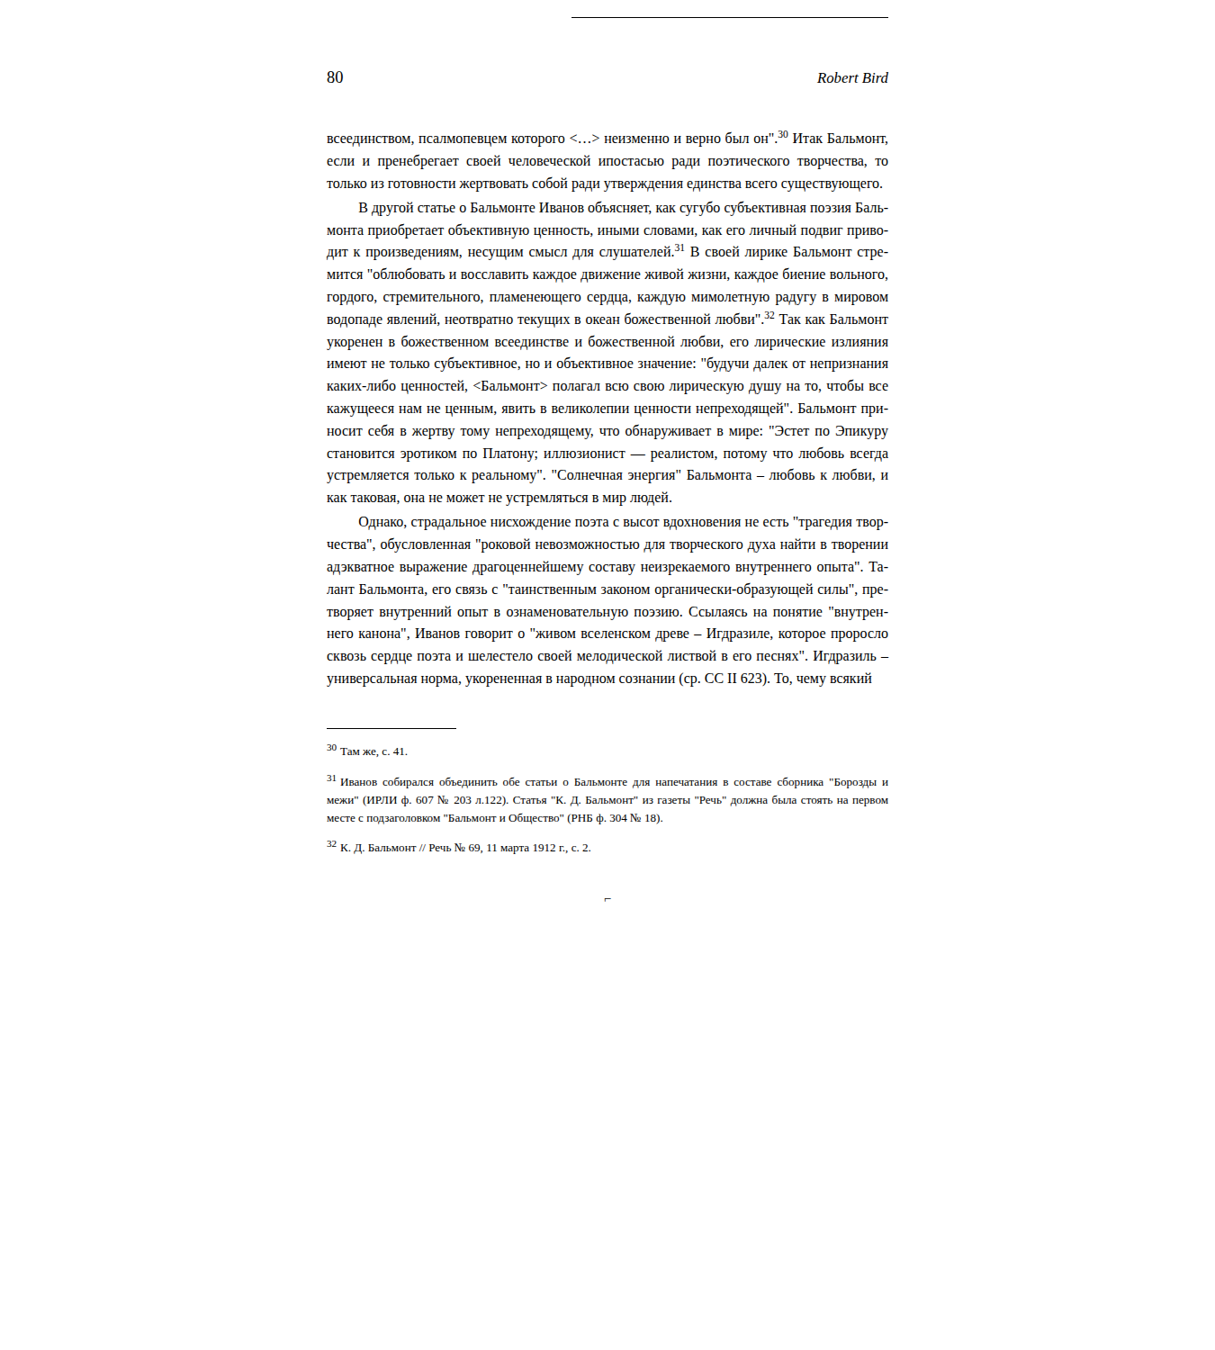80 Robert Bird
всеединством, псалмопевцем которого <…> неизменно и верно был он".30 Итак Бальмонт, если и пренебрегает своей человеческой ипостасью ради поэтического творчества, то только из готовности жертвовать собой ради утверждения единства всего существующего.
В другой статье о Бальмонте Иванов объясняет, как сугубо субъективная поэзия Бальмонта приобретает объективную ценность, иными словами, как его личный подвиг приводит к произведениям, несущим смысл для слушателей.31 В своей лирике Бальмонт стремится "облюбовать и восславить каждое движение живой жизни, каждое биение вольного, гордого, стремительного, пламенеющего сердца, каждую мимолетную радугу в мировом водопаде явлений, неотвратно текущих в океан божественной любви".32 Так как Бальмонт укоренен в божественном всеединстве и божественной любви, его лирические излияния имеют не только субъективное, но и объективное значение: "будучи далек от непризнания каких-либо ценностей, <Бальмонт> полагал всю свою лирическую душу на то, чтобы все кажущееся нам не ценным, явить в великолепии ценности непреходящей". Бальмонт приносит себя в жертву тому непреходящему, что обнаруживает в мире: "Эстет по Эпикуру становится эротиком по Платону; иллюзионист — реалистом, потому что любовь всегда устремляется только к реальному". "Солнечная энергия" Бальмонта – любовь к любви, и как таковая, она не может не устремляться в мир людей.
Однако, страдальное нисхождение поэта с высот вдохновения не есть "трагедия творчества", обусловленная "роковой невозможностью для творческого духа найти в творении адэкватное выражение драгоценнейшему составу неизрекаемого внутреннего опыта". Талант Бальмонта, его связь с "таинственным законом органически-образующей силы", претворяет внутренний опыт в ознаменовательную поэзию. Ссылаясь на понятие "внутреннего канона", Иванов говорит о "живом вселенском древе – Игдразиле, которое проросло сквозь сердце поэта и шелестело своей мелодической листвой в его песнях". Игдразиль – универсальная норма, укорененная в народном сознании (ср. СС II 623). То, чему всякий
30 Там же, с. 41.
31 Иванов собирался объединить обе статьи о Бальмонте для напечатания в составе сборника "Борозды и межи" (ИРЛИ ф. 607 № 203 л.122). Статья "К. Д. Бальмонт" из газеты "Речь" должна была стоять на первом месте с подзаголовком "Бальмонт и Общество" (РНБ ф. 304 № 18).
32 К. Д. Бальмонт // Речь № 69, 11 марта 1912 г., с. 2.
⌐